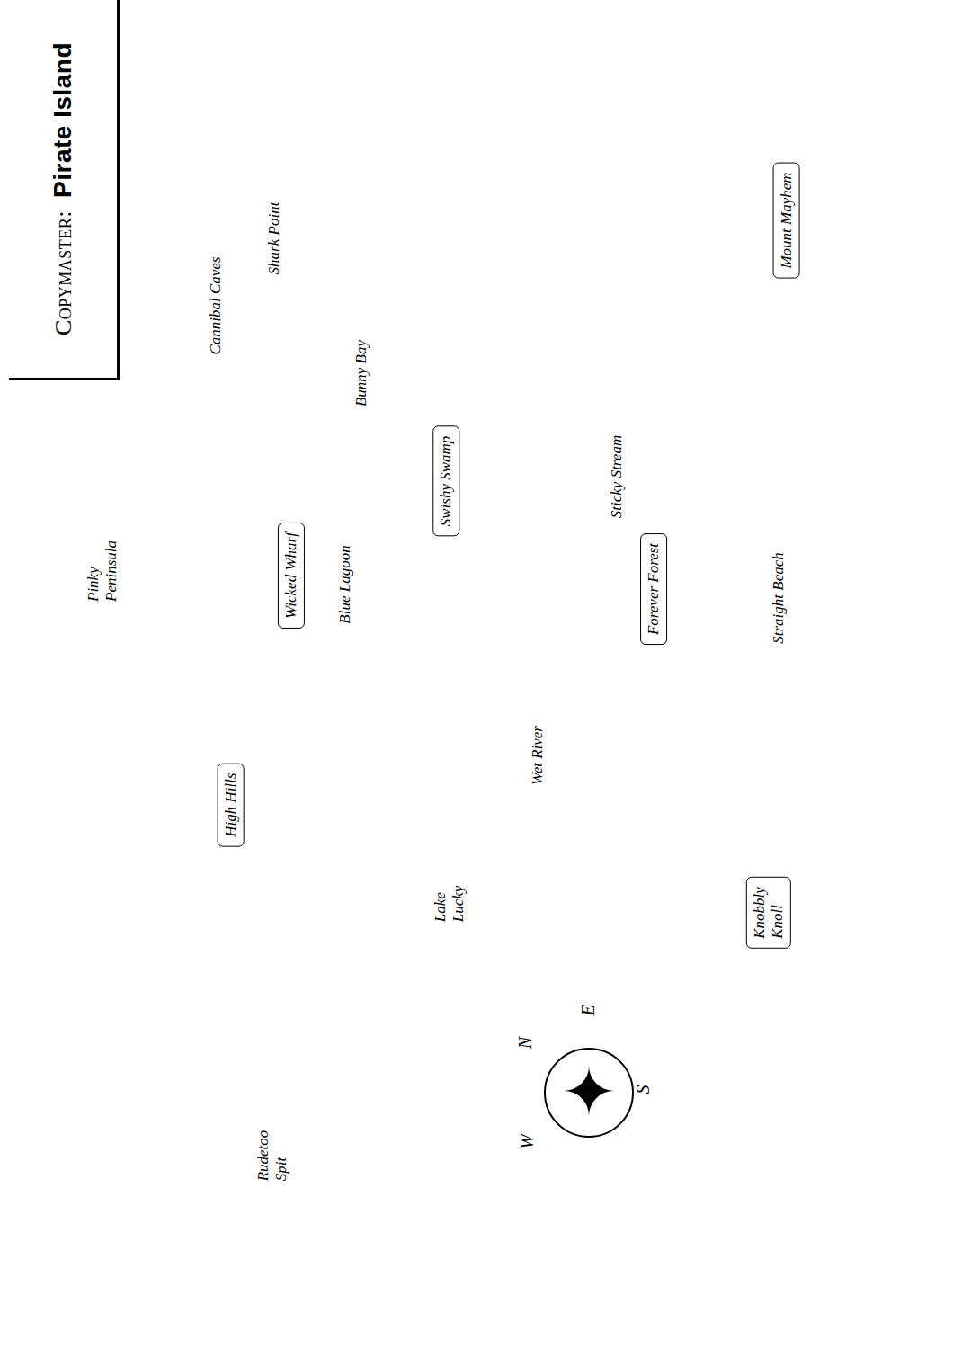Copymaster: Pirate Island
Mount Mayhem
Shark Point
Cannibal Caves
Bunny Bay
Swishy Swamp
Sticky Stream
Pinky
Peninsula
Wicked Wharf
Blue Lagoon
Forever Forest
Straight Beach
High Hills
Wet River
Lake
Lucky
Knobbly
Knoll
Rudetoo
Spit
✦
N
E
S
W